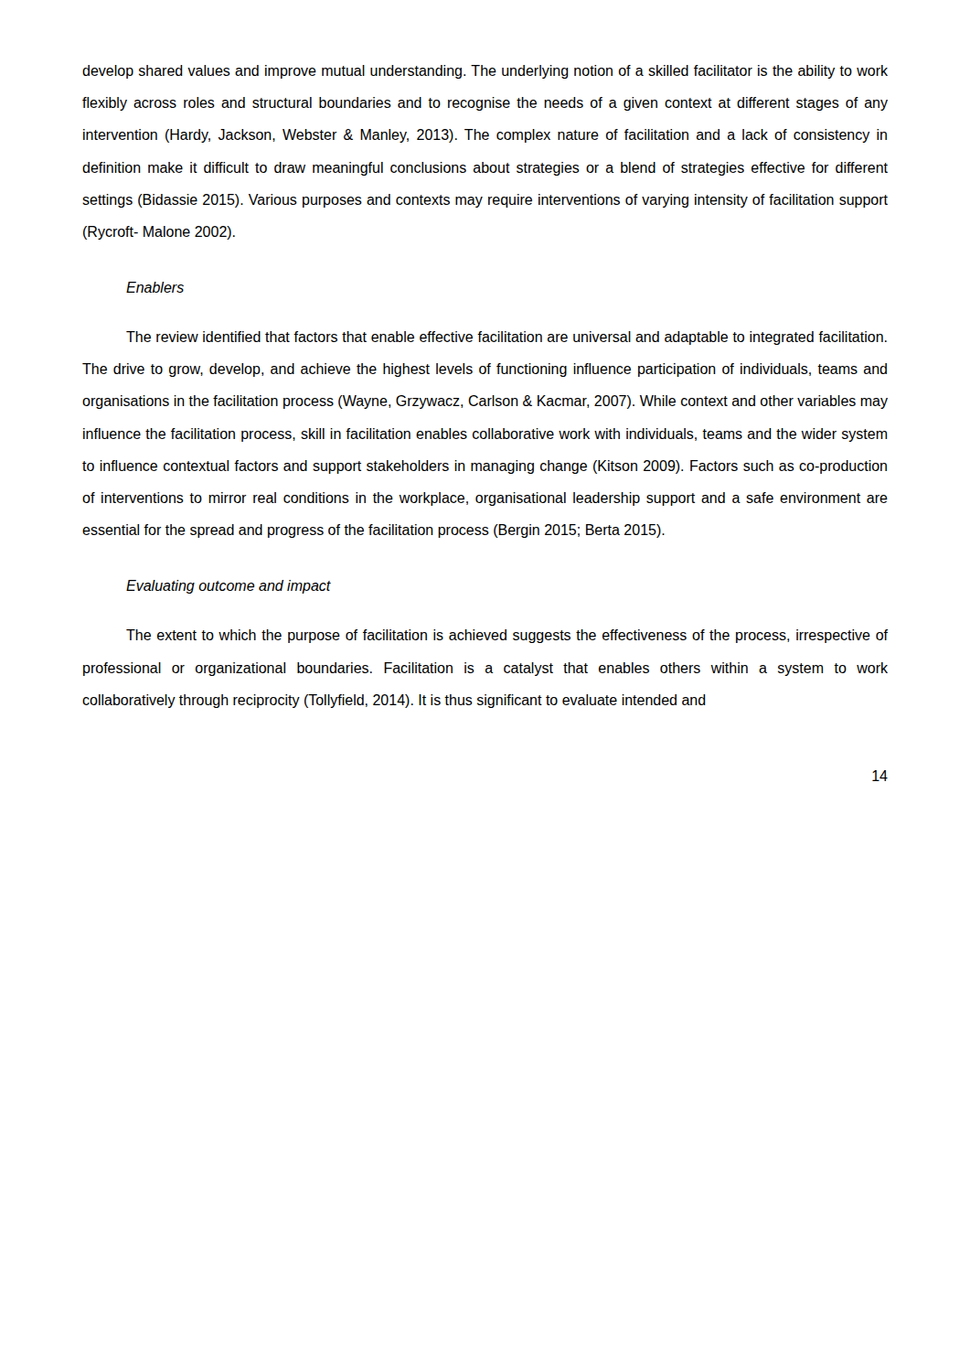develop shared values and improve mutual understanding. The underlying notion of a skilled facilitator is the ability to work flexibly across roles and structural boundaries and to recognise the needs of a given context at different stages of any intervention (Hardy, Jackson, Webster & Manley, 2013). The complex nature of facilitation and a lack of consistency in definition make it difficult to draw meaningful conclusions about strategies or a blend of strategies effective for different settings (Bidassie 2015). Various purposes and contexts may require interventions of varying intensity of facilitation support (Rycroft- Malone 2002).
Enablers
The review identified that factors that enable effective facilitation are universal and adaptable to integrated facilitation. The drive to grow, develop, and achieve the highest levels of functioning influence participation of individuals, teams and organisations in the facilitation process (Wayne, Grzywacz, Carlson & Kacmar, 2007). While context and other variables may influence the facilitation process, skill in facilitation enables collaborative work with individuals, teams and the wider system to influence contextual factors and support stakeholders in managing change (Kitson 2009). Factors such as co-production of interventions to mirror real conditions in the workplace, organisational leadership support and a safe environment are essential for the spread and progress of the facilitation process (Bergin 2015; Berta 2015).
Evaluating outcome and impact
The extent to which the purpose of facilitation is achieved suggests the effectiveness of the process, irrespective of professional or organizational boundaries. Facilitation is a catalyst that enables others within a system to work collaboratively through reciprocity (Tollyfield, 2014). It is thus significant to evaluate intended and
14